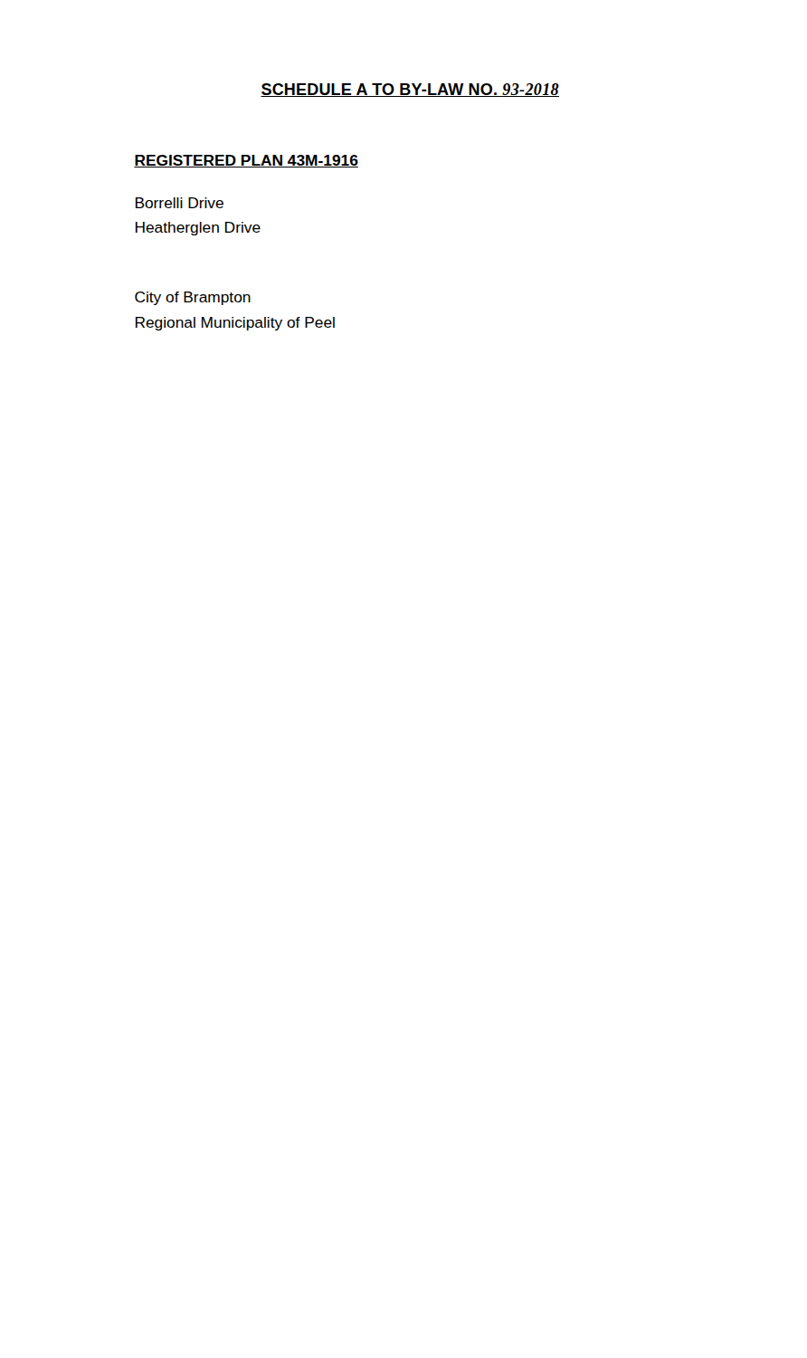SCHEDULE A TO BY-LAW NO. 93-2018
REGISTERED PLAN 43M-1916
Borrelli Drive
Heatherglen Drive
City of Brampton
Regional Municipality of Peel